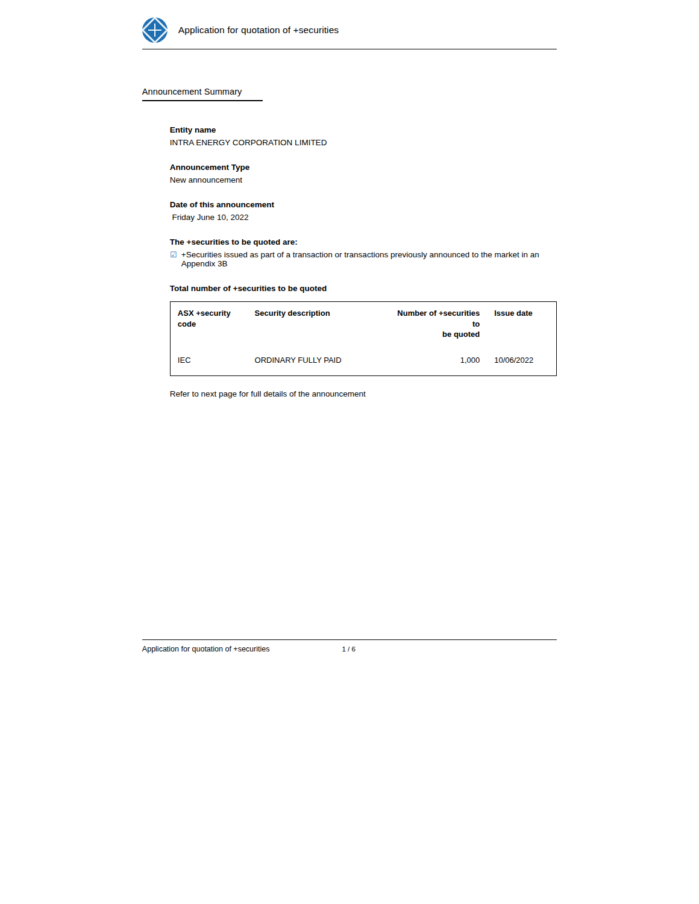Application for quotation of +securities
Announcement Summary
Entity name
INTRA ENERGY CORPORATION LIMITED
Announcement Type
New announcement
Date of this announcement
Friday June 10, 2022
The +securities to be quoted are:
☑+Securities issued as part of a transaction or transactions previously announced to the market in an Appendix 3B
Total number of +securities to be quoted
| ASX +security code | Security description | Number of +securities to be quoted | Issue date |
| --- | --- | --- | --- |
| IEC | ORDINARY FULLY PAID | 1,000 | 10/06/2022 |
Refer to next page for full details of the announcement
Application for quotation of +securities 1 / 6